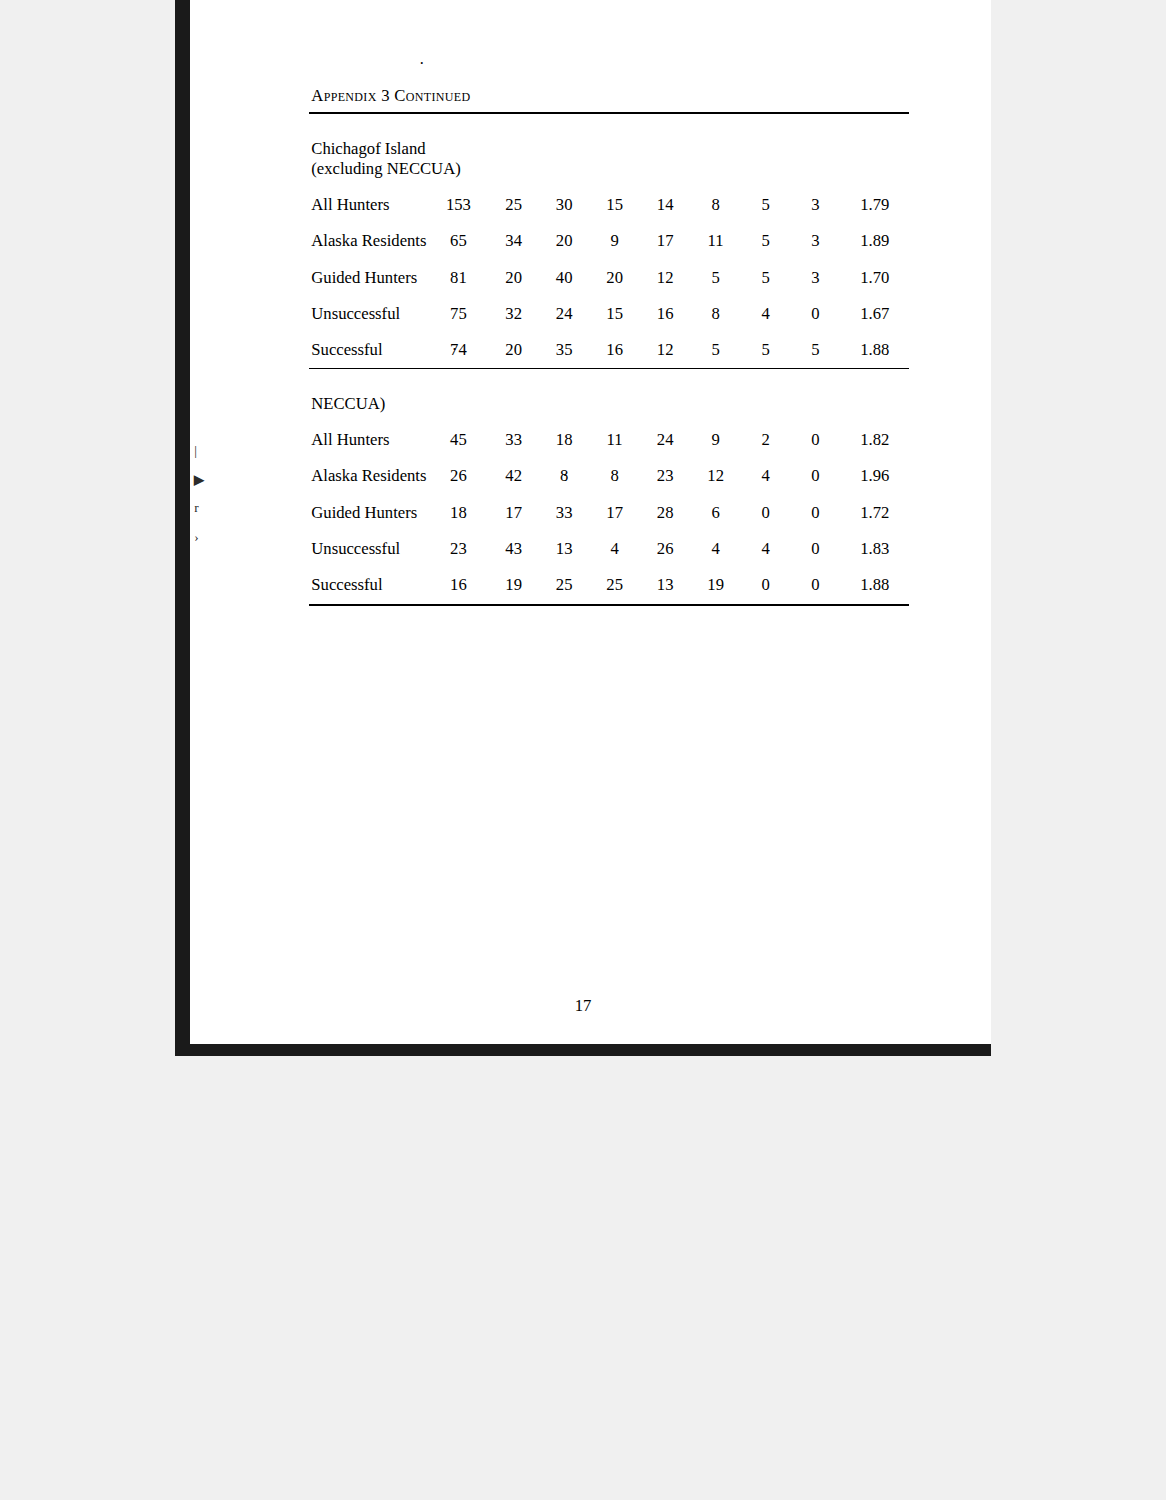.
|
▶    
r    
›   
    
    
Appendix 3 Continued
| Chichagof Island (excluding NECCUA) |
| All Hunters | 153 | 25 | 30 | 15 | 14 | 8 | 5 | 3 | 1.79 |
| Alaska Residents | 65 | 34 | 20 | 9 | 17 | 11 | 5 | 3 | 1.89 |
| Guided Hunters | 81 | 20 | 40 | 20 | 12 | 5 | 5 | 3 | 1.70 |
| Unsuccessful | 75 | 32 | 24 | 15 | 16 | 8 | 4 | 0 | 1.67 |
| Successful | 74 | 20 | 35 | 16 | 12 | 5 | 5 | 5 | 1.88 |
| NECCUA) |
| All Hunters | 45 | 33 | 18 | 11 | 24 | 9 | 2 | 0 | 1.82 |
| Alaska Residents | 26 | 42 | 8 | 8 | 23 | 12 | 4 | 0 | 1.96 |
| Guided Hunters | 18 | 17 | 33 | 17 | 28 | 6 | 0 | 0 | 1.72 |
| Unsuccessful | 23 | 43 | 13 | 4 | 26 | 4 | 4 | 0 | 1.83 |
| Successful | 16 | 19 | 25 | 25 | 13 | 19 | 0 | 0 | 1.88 |
17